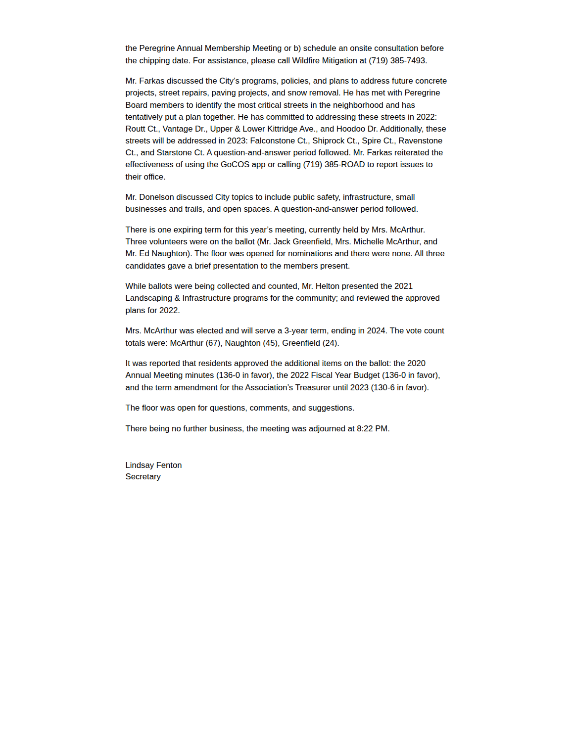the Peregrine Annual Membership Meeting or b) schedule an onsite consultation before the chipping date. For assistance, please call Wildfire Mitigation at (719) 385-7493.
Mr. Farkas discussed the City’s programs, policies, and plans to address future concrete projects, street repairs, paving projects, and snow removal. He has met with Peregrine Board members to identify the most critical streets in the neighborhood and has tentatively put a plan together. He has committed to addressing these streets in 2022: Routt Ct., Vantage Dr., Upper & Lower Kittridge Ave., and Hoodoo Dr. Additionally, these streets will be addressed in 2023: Falconstone Ct., Shiprock Ct., Spire Ct., Ravenstone Ct., and Starstone Ct. A question-and-answer period followed. Mr. Farkas reiterated the effectiveness of using the GoCOS app or calling (719) 385-ROAD to report issues to their office.
Mr. Donelson discussed City topics to include public safety, infrastructure, small businesses and trails, and open spaces. A question-and-answer period followed.
There is one expiring term for this year’s meeting, currently held by Mrs. McArthur. Three volunteers were on the ballot (Mr. Jack Greenfield, Mrs. Michelle McArthur, and Mr. Ed Naughton). The floor was opened for nominations and there were none. All three candidates gave a brief presentation to the members present.
While ballots were being collected and counted, Mr. Helton presented the 2021 Landscaping & Infrastructure programs for the community; and reviewed the approved plans for 2022.
Mrs. McArthur was elected and will serve a 3-year term, ending in 2024. The vote count totals were: McArthur (67), Naughton (45), Greenfield (24).
It was reported that residents approved the additional items on the ballot: the 2020 Annual Meeting minutes (136-0 in favor), the 2022 Fiscal Year Budget (136-0 in favor), and the term amendment for the Association’s Treasurer until 2023 (130-6 in favor).
The floor was open for questions, comments, and suggestions.
There being no further business, the meeting was adjourned at 8:22 PM.
Lindsay Fenton
Secretary